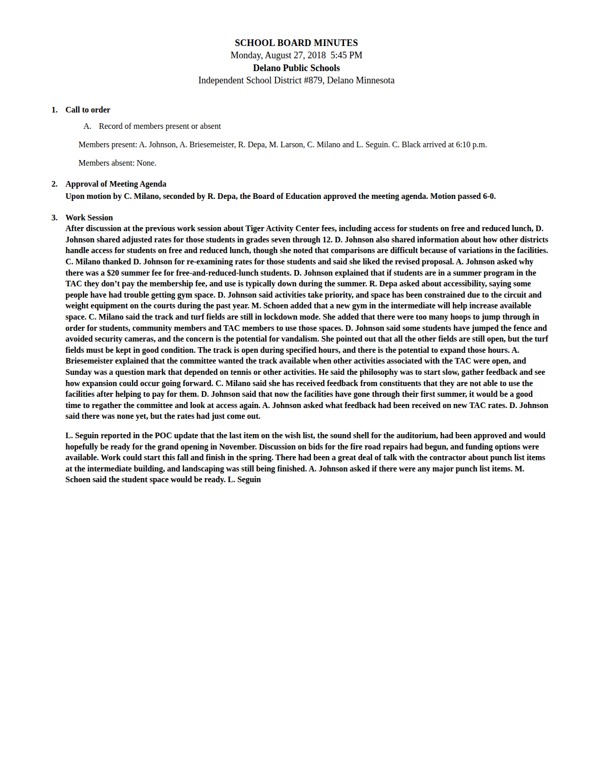SCHOOL BOARD MINUTES
Monday, August 27, 2018 5:45 PM
Delano Public Schools
Independent School District #879, Delano Minnesota
Call to order
Record of members present or absent
Members present: A. Johnson, A. Briesemeister, R. Depa, M. Larson, C. Milano and L. Seguin. C. Black arrived at 6:10 p.m.
Members absent: None.
Approval of Meeting Agenda
Upon motion by C. Milano, seconded by R. Depa, the Board of Education approved the meeting agenda. Motion passed 6-0.
Work Session
After discussion at the previous work session about Tiger Activity Center fees, including access for students on free and reduced lunch, D. Johnson shared adjusted rates for those students in grades seven through 12. D. Johnson also shared information about how other districts handle access for students on free and reduced lunch, though she noted that comparisons are difficult because of variations in the facilities. C. Milano thanked D. Johnson for re-examining rates for those students and said she liked the revised proposal. A. Johnson asked why there was a $20 summer fee for free-and-reduced-lunch students. D. Johnson explained that if students are in a summer program in the TAC they don’t pay the membership fee, and use is typically down during the summer. R. Depa asked about accessibility, saying some people have had trouble getting gym space. D. Johnson said activities take priority, and space has been constrained due to the circuit and weight equipment on the courts during the past year. M. Schoen added that a new gym in the intermediate will help increase available space. C. Milano said the track and turf fields are still in lockdown mode. She added that there were too many hoops to jump through in order for students, community members and TAC members to use those spaces. D. Johnson said some students have jumped the fence and avoided security cameras, and the concern is the potential for vandalism. She pointed out that all the other fields are still open, but the turf fields must be kept in good condition. The track is open during specified hours, and there is the potential to expand those hours. A. Briesemeister explained that the committee wanted the track available when other activities associated with the TAC were open, and Sunday was a question mark that depended on tennis or other activities. He said the philosophy was to start slow, gather feedback and see how expansion could occur going forward. C. Milano said she has received feedback from constituents that they are not able to use the facilities after helping to pay for them. D. Johnson said that now the facilities have gone through their first summer, it would be a good time to regather the committee and look at access again. A. Johnson asked what feedback had been received on new TAC rates. D. Johnson said there was none yet, but the rates had just come out.
L. Seguin reported in the POC update that the last item on the wish list, the sound shell for the auditorium, had been approved and would hopefully be ready for the grand opening in November. Discussion on bids for the fire road repairs had begun, and funding options were available. Work could start this fall and finish in the spring. There had been a great deal of talk with the contractor about punch list items at the intermediate building, and landscaping was still being finished. A. Johnson asked if there were any major punch list items. M. Schoen said the student space would be ready. L. Seguin